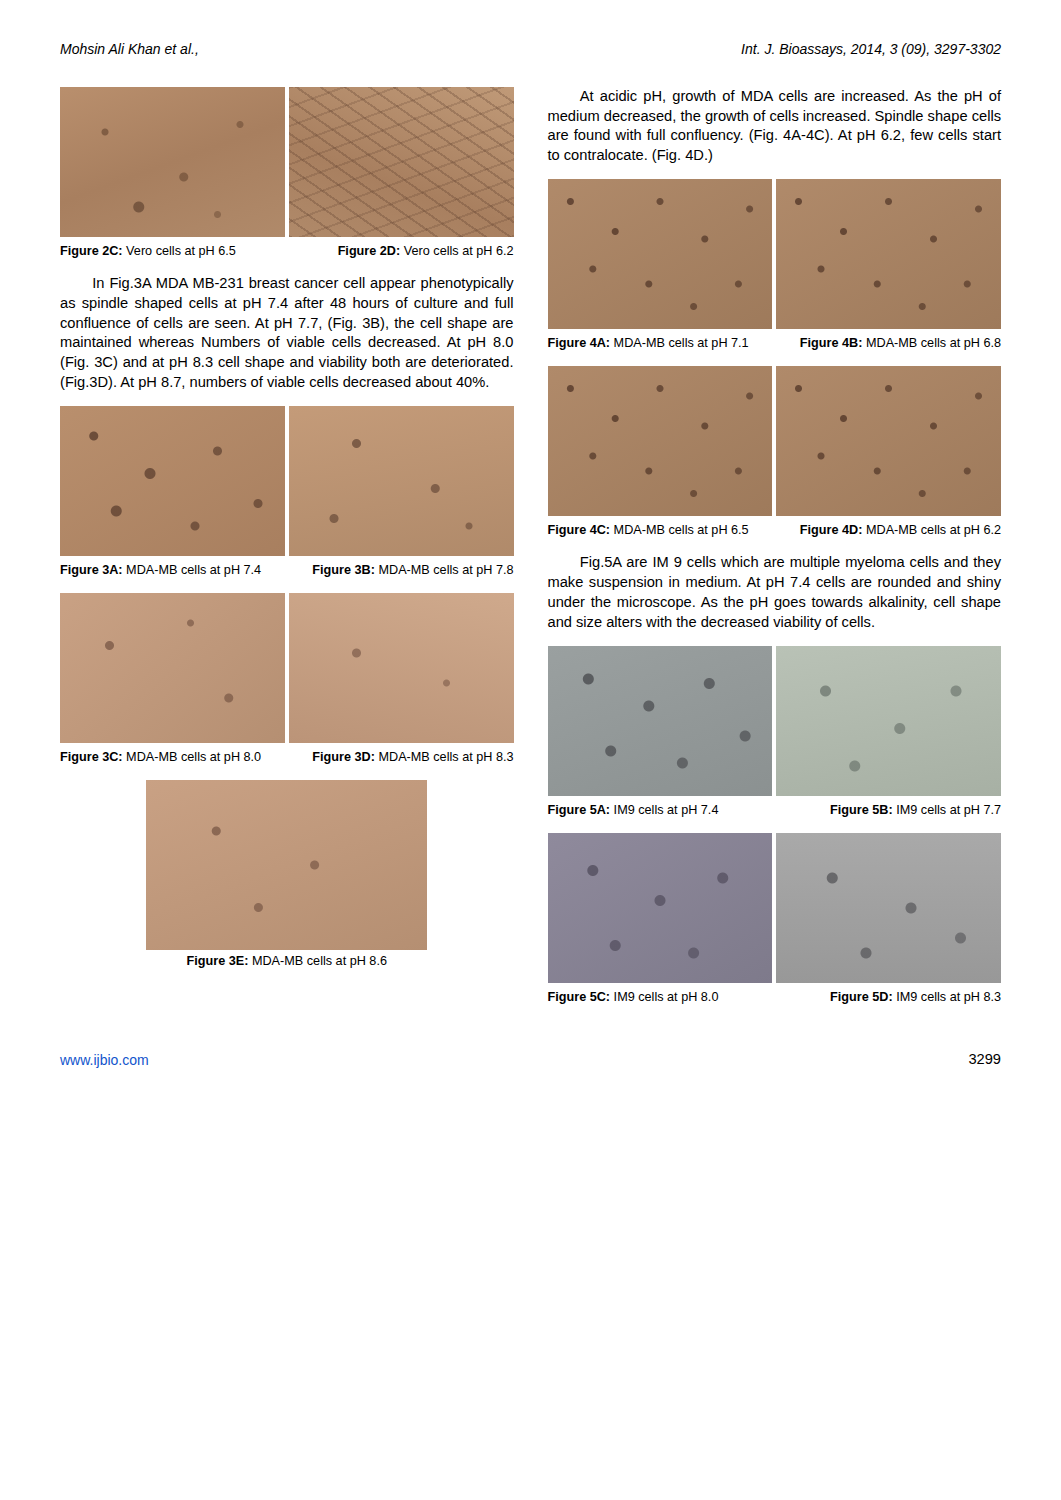Mohsin Ali Khan et al., Int. J. Bioassays, 2014, 3 (09), 3297-3302
Figure 2C: Vero cells at pH 6.5
Figure 2D: Vero cells at pH 6.2
In Fig.3A MDA MB-231 breast cancer cell appear phenotypically as spindle shaped cells at pH 7.4 after 48 hours of culture and full confluence of cells are seen. At pH 7.7, (Fig. 3B), the cell shape are maintained whereas Numbers of viable cells decreased. At pH 8.0 (Fig. 3C) and at pH 8.3 cell shape and viability both are deteriorated. (Fig.3D). At pH 8.7, numbers of viable cells decreased about 40%.
Figure 3A: MDA-MB cells at pH 7.4
Figure 3B: MDA-MB cells at pH 7.8
Figure 3C: MDA-MB cells at pH 8.0
Figure 3D: MDA-MB cells at pH 8.3
Figure 3E: MDA-MB cells at pH 8.6
At acidic pH, growth of MDA cells are increased. As the pH of medium decreased, the growth of cells increased. Spindle shape cells are found with full confluency. (Fig. 4A-4C). At pH 6.2, few cells start to contralocate. (Fig. 4D.)
Figure 4A: MDA-MB cells at pH 7.1
Figure 4B: MDA-MB cells at pH 6.8
Figure 4C: MDA-MB cells at pH 6.5
Figure 4D: MDA-MB cells at pH 6.2
Fig.5A are IM 9 cells which are multiple myeloma cells and they make suspension in medium. At pH 7.4 cells are rounded and shiny under the microscope. As the pH goes towards alkalinity, cell shape and size alters with the decreased viability of cells.
Figure 5A: IM9 cells at pH 7.4
Figure 5B: IM9 cells at pH 7.7
Figure 5C: IM9 cells at pH 8.0
Figure 5D: IM9 cells at pH 8.3
www.ijbio.com 3299